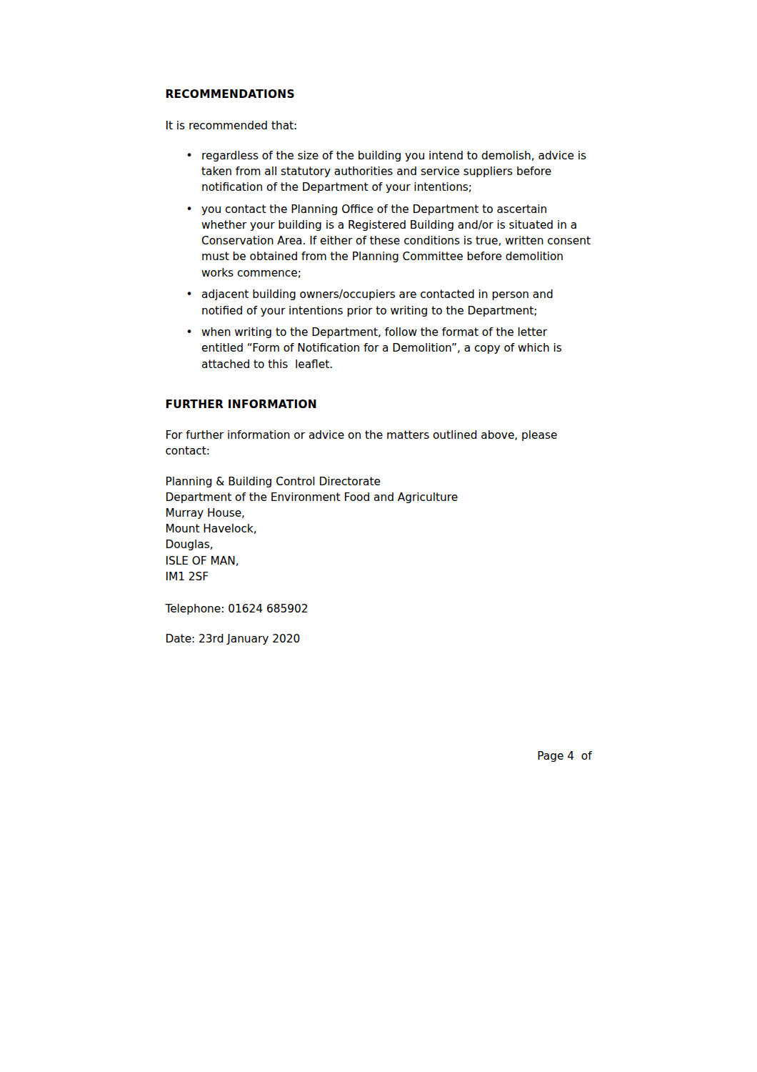RECOMMENDATIONS
It is recommended that:
regardless of the size of the building you intend to demolish, advice is taken from all statutory authorities and service suppliers before notification of the Department of your intentions;
you contact the Planning Office of the Department to ascertain whether your building is a Registered Building and/or is situated in a Conservation Area. If either of these conditions is true, written consent must be obtained from the Planning Committee before demolition works commence;
adjacent building owners/occupiers are contacted in person and notified of your intentions prior to writing to the Department;
when writing to the Department, follow the format of the letter entitled “Form of Notification for a Demolition”, a copy of which is attached to this leaflet.
FURTHER INFORMATION
For further information or advice on the matters outlined above, please contact:
Planning & Building Control Directorate
Department of the Environment Food and Agriculture
Murray House,
Mount Havelock,
Douglas,
ISLE OF MAN,
IM1 2SF
Telephone: 01624 685902
Date: 23rd January 2020
Page 4 of